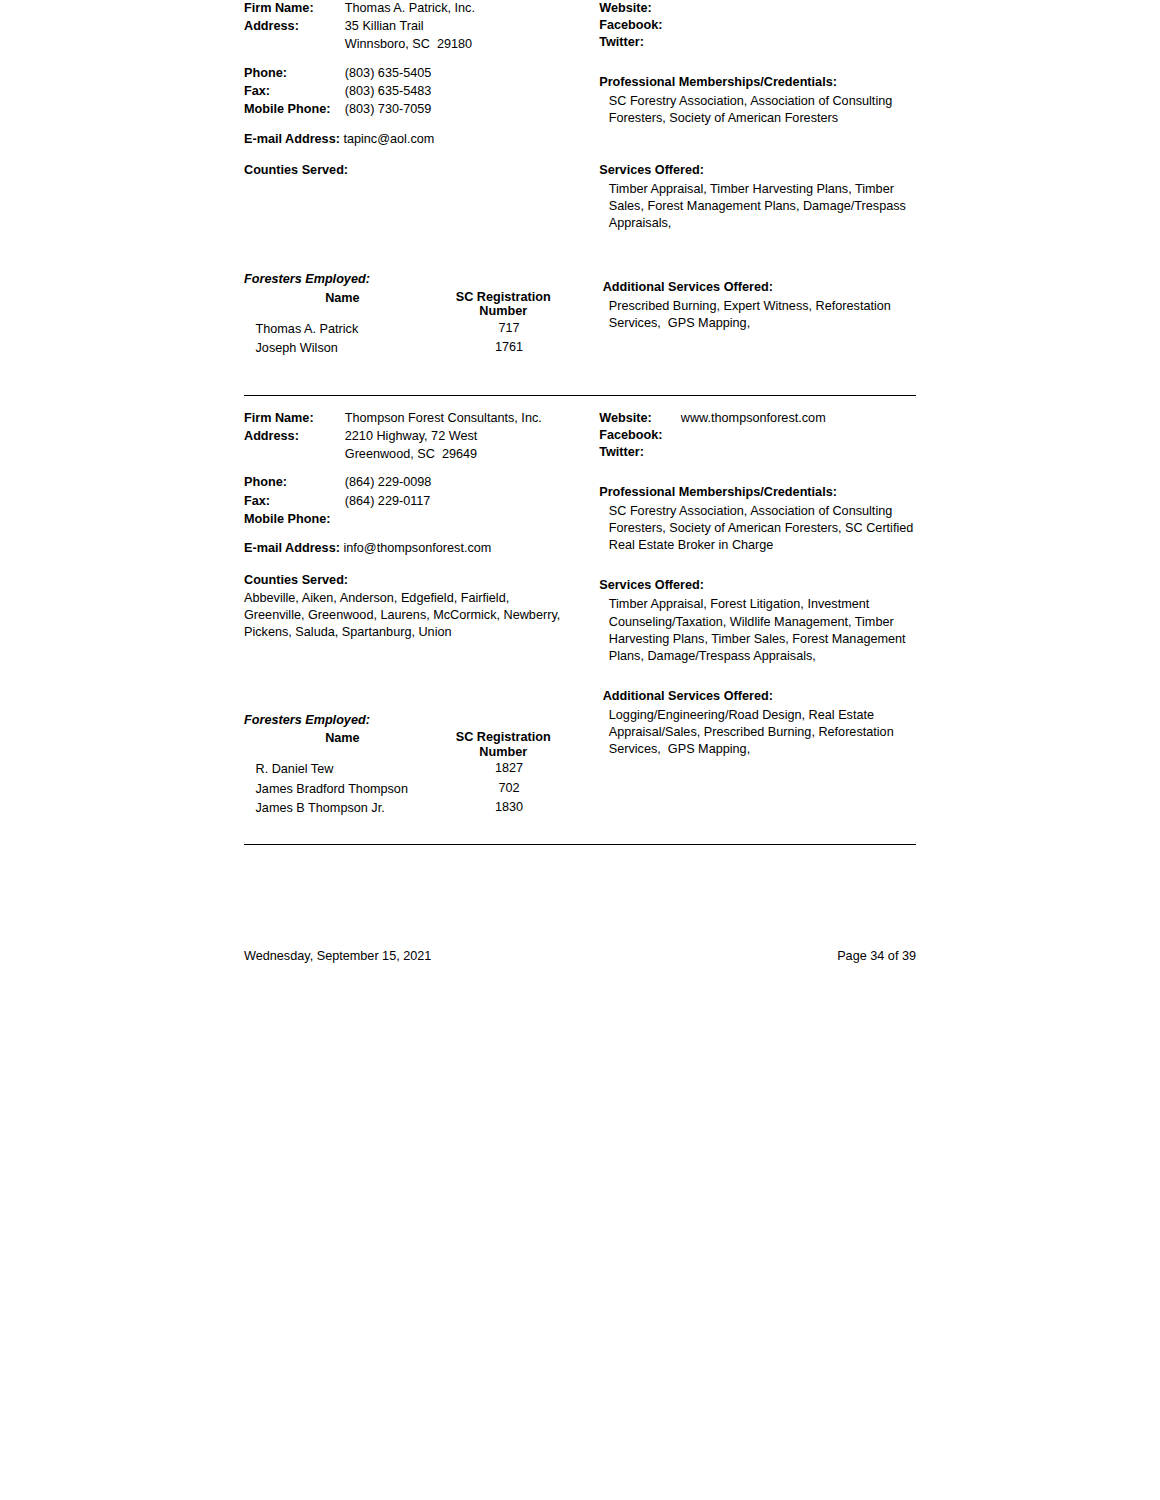Firm Name:
Thomas A. Patrick, Inc.
Address:
35 Killian Trail
Winnsboro, SC 29180
Phone:
(803) 635-5405
Fax:
(803) 635-5483
Mobile Phone:
(803) 730-7059
E-mail Address: tapinc@aol.com
Counties Served:
Foresters Employed:
Name
SC Registration
Number
Thomas A. Patrick
717
Joseph Wilson
1761
Website:
Facebook:
Twitter:
Professional Memberships/Credentials:
SC Forestry Association, Association of Consulting Foresters, Society of American Foresters
Services Offered:
Timber Appraisal, Timber Harvesting Plans, Timber Sales, Forest Management Plans, Damage/Trespass Appraisals,
Additional Services Offered:
Prescribed Burning, Expert Witness, Reforestation Services, GPS Mapping,
Firm Name:
Thompson Forest Consultants, Inc.
Address:
2210 Highway, 72 West
Greenwood, SC 29649
Phone:
(864) 229-0098
Fax:
(864) 229-0117
Mobile Phone:
E-mail Address: info@thompsonforest.com
Counties Served:
Abbeville, Aiken, Anderson, Edgefield, Fairfield, Greenville, Greenwood, Laurens, McCormick, Newberry, Pickens, Saluda, Spartanburg, Union
Foresters Employed:
Name
SC Registration
Number
R. Daniel Tew
1827
James Bradford Thompson
702
James B Thompson Jr.
1830
Website: www.thompsonforest.com
Facebook:
Twitter:
Professional Memberships/Credentials:
SC Forestry Association, Association of Consulting Foresters, Society of American Foresters, SC Certified Real Estate Broker in Charge
Services Offered:
Timber Appraisal, Forest Litigation, Investment Counseling/Taxation, Wildlife Management, Timber Harvesting Plans, Timber Sales, Forest Management Plans, Damage/Trespass Appraisals,
Additional Services Offered:
Logging/Engineering/Road Design, Real Estate Appraisal/Sales, Prescribed Burning, Reforestation Services, GPS Mapping,
Wednesday, September 15, 2021
Page 34 of 39